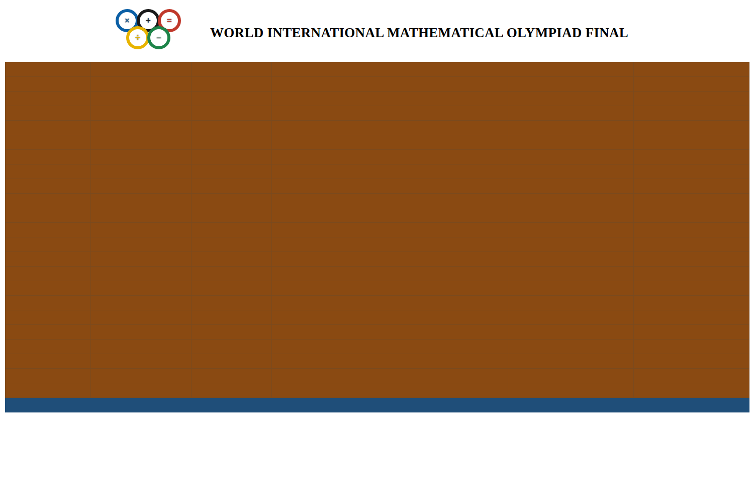×
+
=
÷
−
WORLD INTERNATIONAL MATHEMATICAL OLYMPIAD FINAL
| 21 | PH100236 | PHILIPPINES | ANTON J ELUMBARING | PRIMARY 3 | BRONZE AWARD |
| 21 | TH100382 | THAILAND | NATHADED SUJJASONTIS | PRIMARY 3 | BRONZE AWARD |
| 25 | BG100015 | BULGARIA | GEORGE HRISTOV KOTAREV | PRIMARY 3 | BRONZE AWARD |
| 25 | BG100016 | BULGARIA | KAMEN ALEXANDROV TOPALOV | PRIMARY 3 | BRONZE AWARD |
| 25 | INDO100155 | INDONESIA | KEILZTON ADRIAN MARVELLTON IRWAN | PRIMARY 3 | BRONZE AWARD |
| 25 | MYR100201 | MYANMAR | SNOW @ PHWAY PHWAY SAN | PRIMARY 3 | BRONZE AWARD |
| 25 | TH100373 | THAILAND | FAHSAI LAKMUANG | PRIMARY 3 | BRONZE AWARD |
| 25 | TH100374 | THAILAND | PUNNAPAT PARITATPAISAN | PRIMARY 3 | BRONZE AWARD |
| 31 | HK100064 | HONG KONG | WONG NGAI CHI | PRIMARY 3 | BRONZE AWARD |
| 31 | HK100069 | HONG KONG | CHOW WAI YAN | PRIMARY 3 | BRONZE AWARD |
| 31 | INDO100152 | INDONESIA | BINTANG KHANSA ASYANI | PRIMARY 3 | BRONZE AWARD |
| 31 | MAL100477 | MALAYSIA | GOH HAYDEN | PRIMARY 3 | BRONZE AWARD |
| 31 | MYR100203 | MYANMAR | HTET EAINDRAY LIN | PRIMARY 3 | BRONZE AWARD |
| 31 | TH100376 | THAILAND | VICHASITH VIRAJSILP | PRIMARY 3 | BRONZE AWARD |
| 31 | VN100435 | VIETNAM | PHAM ANH DUC | PRIMARY 3 | BRONZE AWARD |
| 38 | INDO100154 | INDONESIA | I PUTU AGASTYA PRAMA ANANTA | PRIMARY 3 | BRONZE AWARD |
| 38 | INDO100156 | INDONESIA | LAURENT AUSTIN SUHARTONO | PRIMARY 3 | BRONZE AWARD |
| 38 | MAL100478 | MALAYSIA | GOH QUEAN HUEI | PRIMARY 3 | BRONZE AWARD |
| 38 | MAL100481 | MALAYSIA | THEODORE TAN YENZI | PRIMARY 3 | BRONZE AWARD |
| 38 | PH100232 | PHILIPPINES | JENELLE NYKA LEE | PRIMARY 3 | BRONZE AWARD |
| 43 | VN100436 | VIETNAM | NGUYEN PHUC HIEU | PRIMARY 3 | BRONZE AWARD |
| 44 | HK100065 | HONG KONG | CHEN SIYI | PRIMARY 3 | BRONZE AWARD |
| 44 | TH100375 | THAILAND | PHUM NUALDUM | PRIMARY 3 | BRONZE AWARD |
| 46 | BG100018 | BULGARIA | NIA DINKOVA PARUSHEVA | PRIMARY 3 | MERIT AWARD |